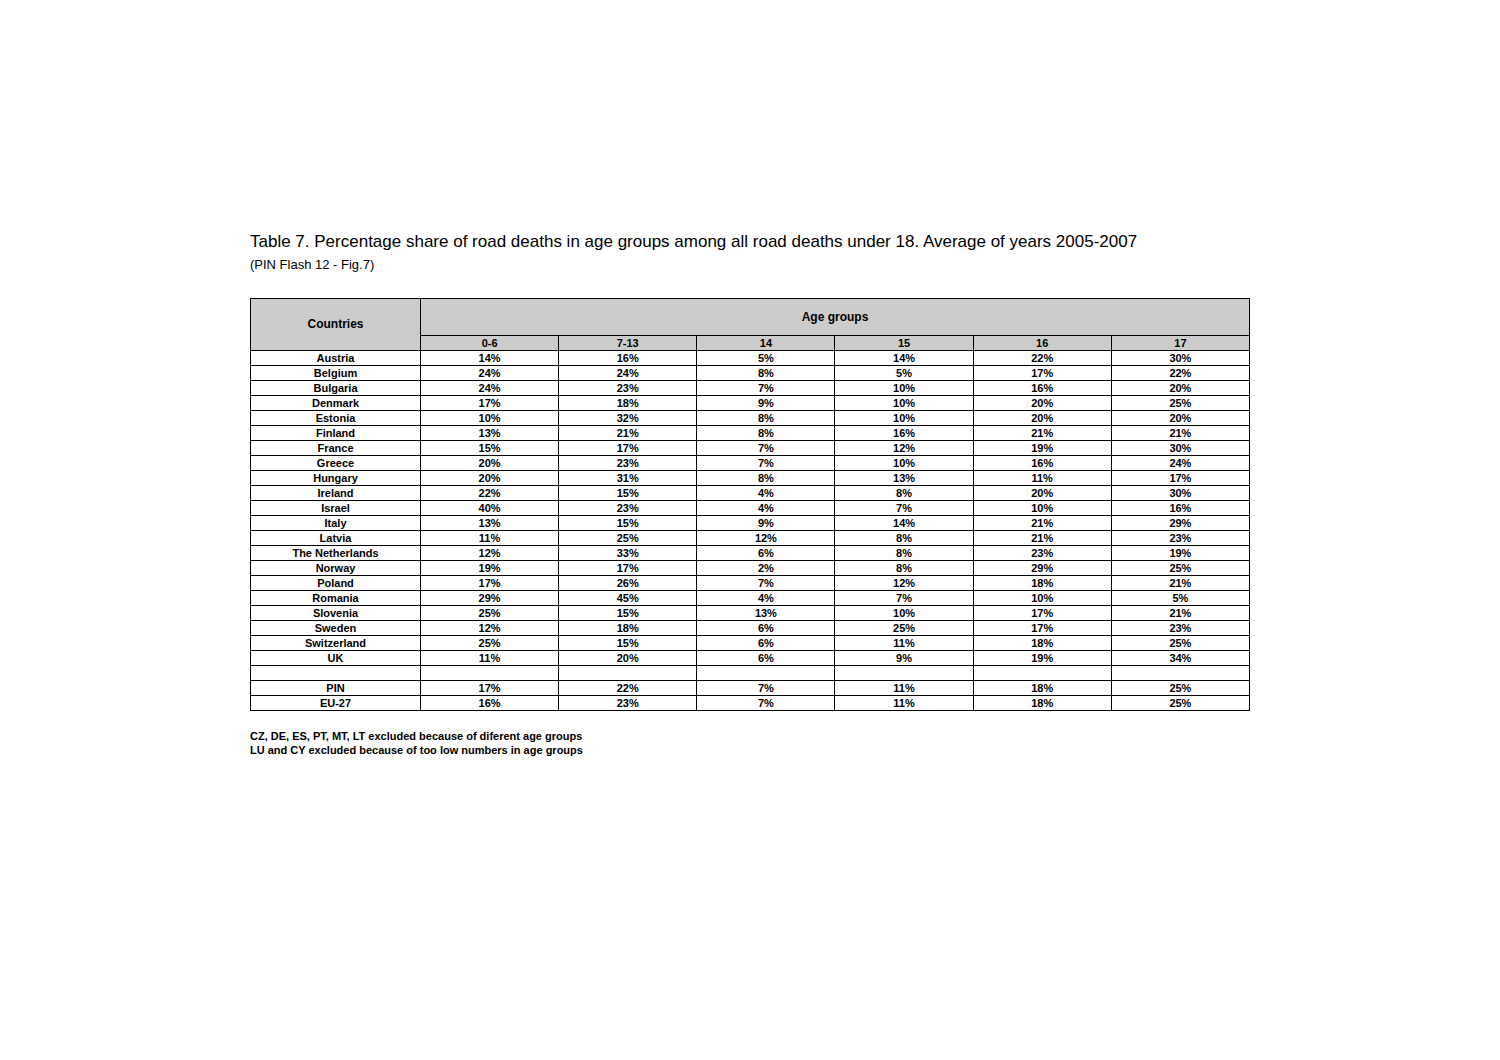Table 7. Percentage share of road deaths in age groups among all road deaths under 18. Average of years 2005-2007
(PIN Flash 12 - Fig.7)
| Countries | Age groups |
| --- | --- |
| 0-6 | 7-13 | 14 | 15 | 16 | 17 |
| Austria | 14% | 16% | 5% | 14% | 22% | 30% |
| Belgium | 24% | 24% | 8% | 5% | 17% | 22% |
| Bulgaria | 24% | 23% | 7% | 10% | 16% | 20% |
| Denmark | 17% | 18% | 9% | 10% | 20% | 25% |
| Estonia | 10% | 32% | 8% | 10% | 20% | 20% |
| Finland | 13% | 21% | 8% | 16% | 21% | 21% |
| France | 15% | 17% | 7% | 12% | 19% | 30% |
| Greece | 20% | 23% | 7% | 10% | 16% | 24% |
| Hungary | 20% | 31% | 8% | 13% | 11% | 17% |
| Ireland | 22% | 15% | 4% | 8% | 20% | 30% |
| Israel | 40% | 23% | 4% | 7% | 10% | 16% |
| Italy | 13% | 15% | 9% | 14% | 21% | 29% |
| Latvia | 11% | 25% | 12% | 8% | 21% | 23% |
| The Netherlands | 12% | 33% | 6% | 8% | 23% | 19% |
| Norway | 19% | 17% | 2% | 8% | 29% | 25% |
| Poland | 17% | 26% | 7% | 12% | 18% | 21% |
| Romania | 29% | 45% | 4% | 7% | 10% | 5% |
| Slovenia | 25% | 15% | 13% | 10% | 17% | 21% |
| Sweden | 12% | 18% | 6% | 25% | 17% | 23% |
| Switzerland | 25% | 15% | 6% | 11% | 18% | 25% |
| UK | 11% | 20% | 6% | 9% | 19% | 34% |
| PIN | 17% | 22% | 7% | 11% | 18% | 25% |
| EU-27 | 16% | 23% | 7% | 11% | 18% | 25% |
CZ, DE, ES, PT, MT, LT excluded because of diferent age groups
LU and CY excluded because of too low numbers in age groups